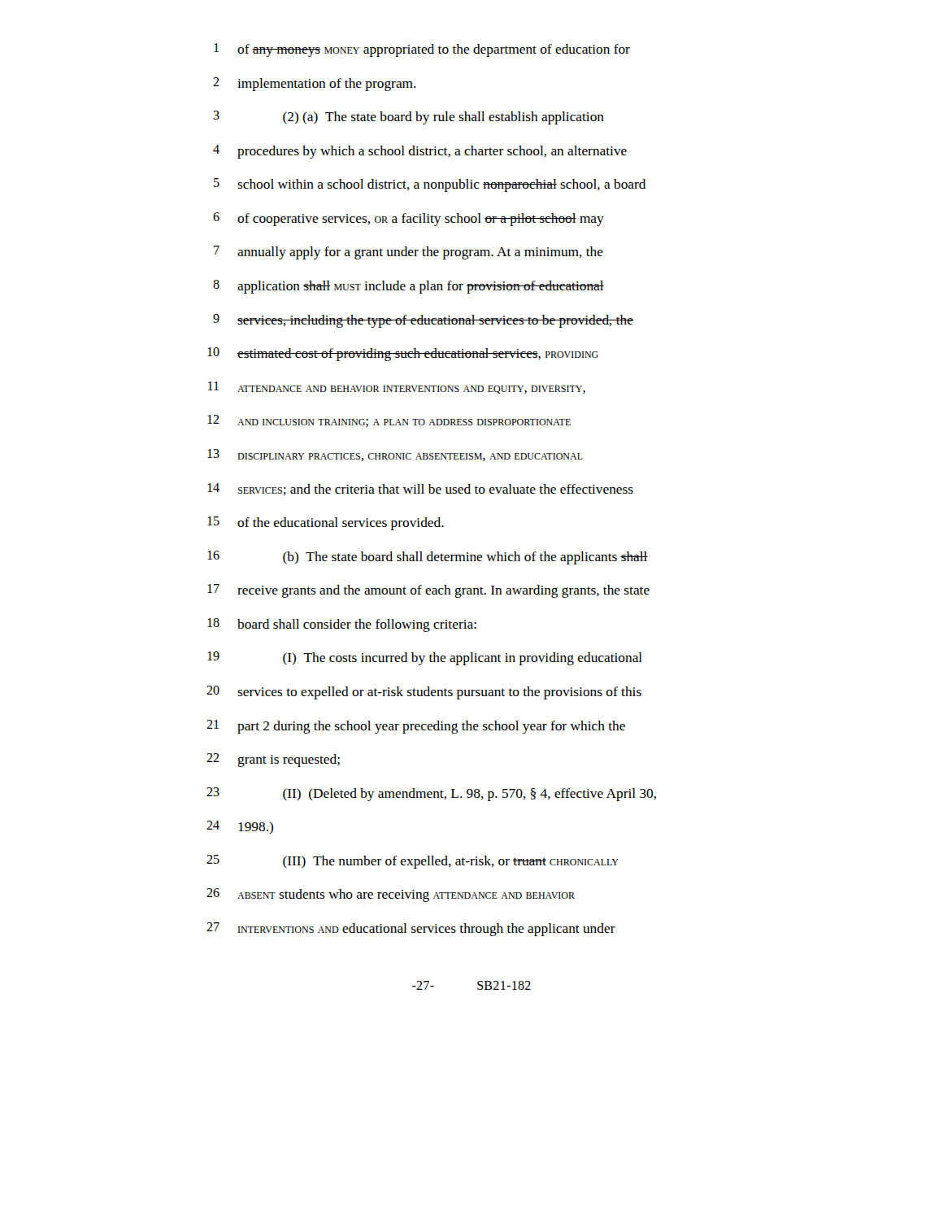1
of any moneys money appropriated to the department of education for
2
implementation of the program.
3
(2) (a) The state board by rule shall establish application
4
procedures by which a school district, a charter school, an alternative
5
school within a school district, a nonpublic nonparochial school, a board
6
of cooperative services, or a facility school or a pilot school may
7
annually apply for a grant under the program. At a minimum, the
8
application shall must include a plan for provision of educational
9
services, including the type of educational services to be provided, the
10
estimated cost of providing such educational services, providing
11
attendance and behavior interventions and equity, diversity,
12
and inclusion training; a plan to address disproportionate
13
disciplinary practices, chronic absenteeism, and educational
14
services; and the criteria that will be used to evaluate the effectiveness
15
of the educational services provided.
16
(b) The state board shall determine which of the applicants shall
17
receive grants and the amount of each grant. In awarding grants, the state
18
board shall consider the following criteria:
19
(I) The costs incurred by the applicant in providing educational
20
services to expelled or at-risk students pursuant to the provisions of this
21
part 2 during the school year preceding the school year for which the
22
grant is requested;
23
(II) (Deleted by amendment, L. 98, p. 570, § 4, effective April 30,
24
1998.)
25
(III) The number of expelled, at-risk, or truant chronically
26
absent students who are receiving attendance and behavior
27
interventions and educational services through the applicant under
-27- SB21-182